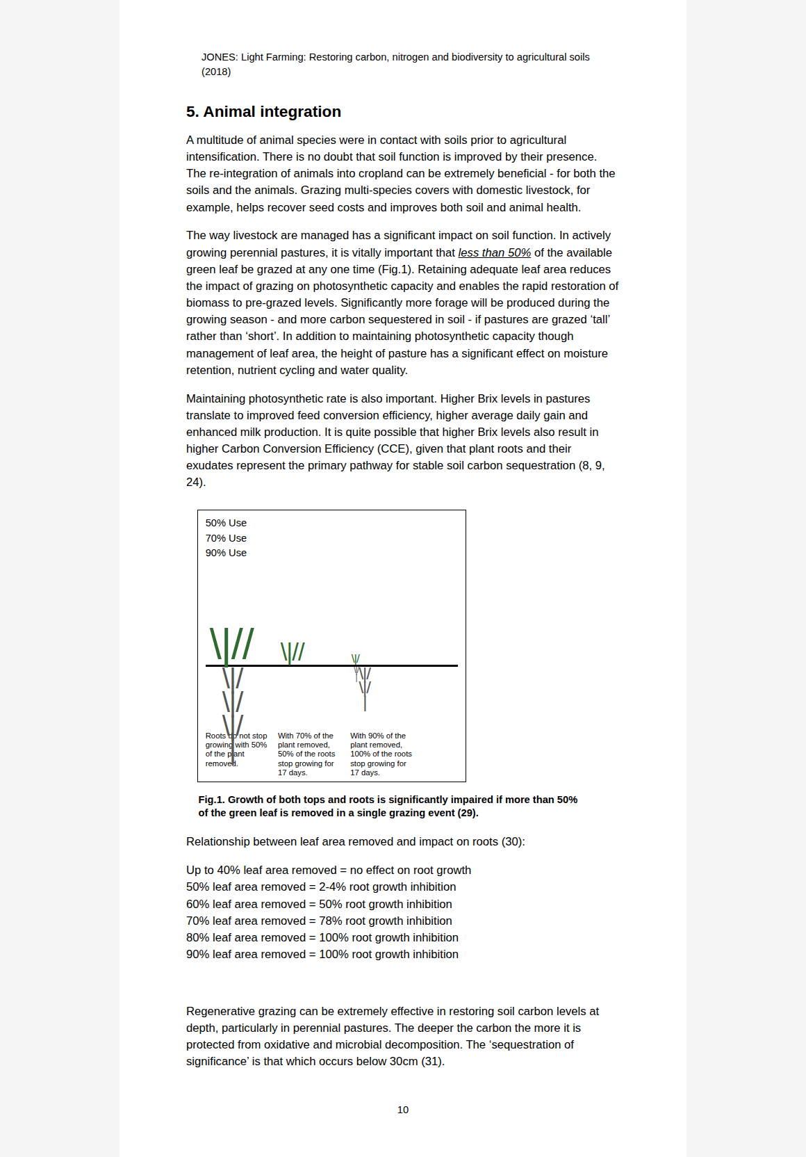JONES: Light Farming: Restoring carbon, nitrogen and biodiversity to agricultural soils (2018)
5. Animal integration
A multitude of animal species were in contact with soils prior to agricultural intensification. There is no doubt that soil function is improved by their presence. The re-integration of animals into cropland can be extremely beneficial - for both the soils and the animals. Grazing multi-species covers with domestic livestock, for example, helps recover seed costs and improves both soil and animal health.
The way livestock are managed has a significant impact on soil function. In actively growing perennial pastures, it is vitally important that less than 50% of the available green leaf be grazed at any one time (Fig.1). Retaining adequate leaf area reduces the impact of grazing on photosynthetic capacity and enables the rapid restoration of biomass to pre-grazed levels. Significantly more forage will be produced during the growing season - and more carbon sequestered in soil - if pastures are grazed ‘tall’ rather than ‘short’. In addition to maintaining photosynthetic capacity though management of leaf area, the height of pasture has a significant effect on moisture retention, nutrient cycling and water quality.
Maintaining photosynthetic rate is also important. Higher Brix levels in pastures translate to improved feed conversion efficiency, higher average daily gain and enhanced milk production. It is quite possible that higher Brix levels also result in higher Carbon Conversion Efficiency (CCE), given that plant roots and their exudates represent the primary pathway for stable soil carbon sequestration (8, 9, 24).
50% Use
70% Use
90% Use
\|//
\|//
\|/
\|/
\|/
\|/
|
\|/
\|/
|
\|/
|
Roots do not stop growing with 50% of the plant removed.
With 70% of the plant removed, 50% of the roots stop growing for 17 days.
With 90% of the plant removed, 100% of the roots stop growing for 17 days.
Fig.1. Growth of both tops and roots is significantly impaired if more than 50%
of the green leaf is removed in a single grazing event (29).
Relationship between leaf area removed and impact on roots (30):
Up to 40% leaf area removed = no effect on root growth
50% leaf area removed = 2-4% root growth inhibition
60% leaf area removed = 50% root growth inhibition
70% leaf area removed = 78% root growth inhibition
80% leaf area removed = 100% root growth inhibition
90% leaf area removed = 100% root growth inhibition
Regenerative grazing can be extremely effective in restoring soil carbon levels at depth, particularly in perennial pastures. The deeper the carbon the more it is protected from oxidative and microbial decomposition. The ‘sequestration of significance’ is that which occurs below 30cm (31).
10